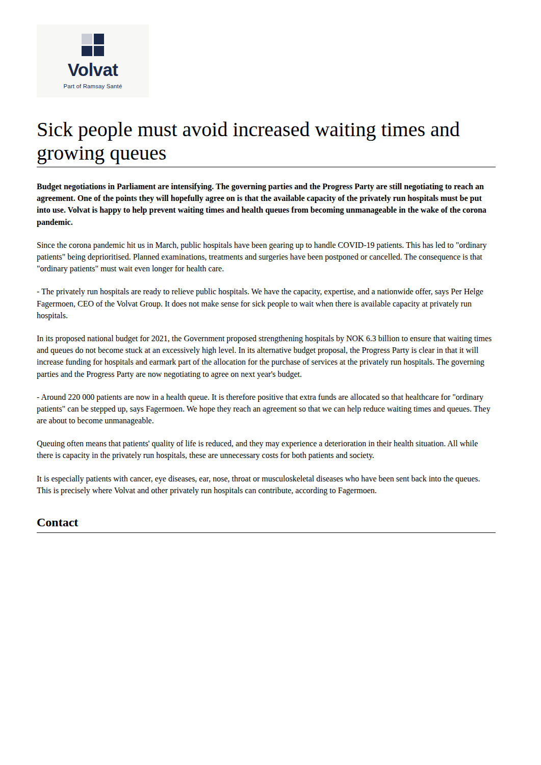Volvat
Part of Ramsay Santé
Sick people must avoid increased waiting times and growing queues
Budget negotiations in Parliament are intensifying. The governing parties and the Progress Party are still negotiating to reach an agreement. One of the points they will hopefully agree on is that the available capacity of the privately run hospitals must be put into use. Volvat is happy to help prevent waiting times and health queues from becoming unmanageable in the wake of the corona pandemic.
Since the corona pandemic hit us in March, public hospitals have been gearing up to handle COVID-19 patients. This has led to "ordinary patients" being deprioritised. Planned examinations, treatments and surgeries have been postponed or cancelled. The consequence is that "ordinary patients" must wait even longer for health care.
- The privately run hospitals are ready to relieve public hospitals. We have the capacity, expertise, and a nationwide offer, says Per Helge Fagermoen, CEO of the Volvat Group. It does not make sense for sick people to wait when there is available capacity at privately run hospitals.
In its proposed national budget for 2021, the Government proposed strengthening hospitals by NOK 6.3 billion to ensure that waiting times and queues do not become stuck at an excessively high level. In its alternative budget proposal, the Progress Party is clear in that it will increase funding for hospitals and earmark part of the allocation for the purchase of services at the privately run hospitals. The governing parties and the Progress Party are now negotiating to agree on next year's budget.
- Around 220 000 patients are now in a health queue. It is therefore positive that extra funds are allocated so that healthcare for "ordinary patients" can be stepped up, says Fagermoen. We hope they reach an agreement so that we can help reduce waiting times and queues. They are about to become unmanageable.
Queuing often means that patients' quality of life is reduced, and they may experience a deterioration in their health situation. All while there is capacity in the privately run hospitals, these are unnecessary costs for both patients and society.
It is especially patients with cancer, eye diseases, ear, nose, throat or musculoskeletal diseases who have been sent back into the queues. This is precisely where Volvat and other privately run hospitals can contribute, according to Fagermoen.
Contact